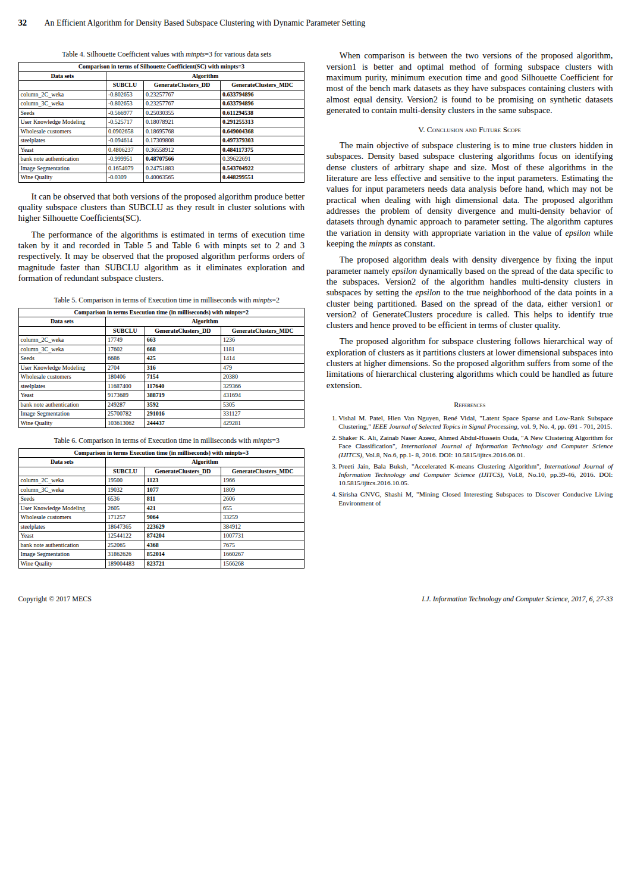32 An Efficient Algorithm for Density Based Subspace Clustering with Dynamic Parameter Setting
Table 4. Silhouette Coefficient values with minpts=3 for various data sets
| Comparison in terms of Silhouette Coefficient(SC) with minpts=3 |
| --- |
| Data sets | Algorithm |
| | SUBCLU | GenerateClusters_DD | GenerateClusters_MDC |
| column_2C_weka | -0.802653 | 0.23257767 | 0.633794896 |
| column_3C_weka | -0.802653 | 0.23257767 | 0.633794896 |
| Seeds | -0.566977 | 0.25030355 | 0.611294538 |
| User Knowledge Modeling | -0.525717 | 0.18078921 | 0.291255313 |
| Wholesale customers | 0.0902658 | 0.18695768 | 0.649004368 |
| steelplates | -0.094614 | 0.17309808 | 0.497379303 |
| Yeast | 0.4806237 | 0.36558912 | 0.484117375 |
| bank note authentication | -0.999951 | 0.48707566 | 0.39622691 |
| Image Segmentation | 0.1654079 | 0.24751883 | 0.543704922 |
| Wine Quality | -0.0309 | 0.40063565 | 0.448299551 |
It can be observed that both versions of the proposed algorithm produce better quality subspace clusters than SUBCLU as they result in cluster solutions with higher Silhouette Coefficients(SC).
The performance of the algorithms is estimated in terms of execution time taken by it and recorded in Table 5 and Table 6 with minpts set to 2 and 3 respectively. It may be observed that the proposed algorithm performs orders of magnitude faster than SUBCLU algorithm as it eliminates exploration and formation of redundant subspace clusters.
Table 5. Comparison in terms of Execution time in milliseconds with minpts=2
| Comparison in terms Execution time (in milliseconds) with minpts=2 |
| --- |
| Data sets | Algorithm |
| | SUBCLU | GenerateClusters_DD | GenerateClusters_MDC |
| column_2C_weka | 17749 | 663 | 1236 |
| column_3C_weka | 17602 | 668 | 1181 |
| Seeds | 6686 | 425 | 1414 |
| User Knowledge Modeling | 2704 | 316 | 479 |
| Wholesale customers | 180406 | 7154 | 20380 |
| steelplates | 11687400 | 117640 | 329366 |
| Yeast | 9173689 | 388719 | 431694 |
| bank note authentication | 249287 | 3592 | 5305 |
| Image Segmentation | 25700782 | 291016 | 331127 |
| Wine Quality | 103613062 | 244437 | 429281 |
Table 6. Comparison in terms of Execution time in milliseconds with minpts=3
| Comparison in terms Execution time (in milliseconds) with minpts=3 |
| --- |
| Data sets | Algorithm |
| | SUBCLU | GenerateClusters_DD | GenerateClusters_MDC |
| column_2C_weka | 19500 | 1123 | 1966 |
| column_3C_weka | 19032 | 1077 | 1809 |
| Seeds | 6536 | 811 | 2606 |
| User Knowledge Modeling | 2605 | 421 | 655 |
| Wholesale customers | 171257 | 9064 | 33259 |
| steelplates | 18647365 | 223629 | 384912 |
| Yeast | 12544122 | 874204 | 1007731 |
| bank note authentication | 252065 | 4368 | 7675 |
| Image Segmentation | 31862626 | 852014 | 1660267 |
| Wine Quality | 189004483 | 823721 | 1566268 |
When comparison is between the two versions of the proposed algorithm, version1 is better and optimal method of forming subspace clusters with maximum purity, minimum execution time and good Silhouette Coefficient for most of the bench mark datasets as they have subspaces containing clusters with almost equal density. Version2 is found to be promising on synthetic datasets generated to contain multi-density clusters in the same subspace.
V. Conclusion and Future Scope
The main objective of subspace clustering is to mine true clusters hidden in subspaces. Density based subspace clustering algorithms focus on identifying dense clusters of arbitrary shape and size. Most of these algorithms in the literature are less effective and sensitive to the input parameters. Estimating the values for input parameters needs data analysis before hand, which may not be practical when dealing with high dimensional data. The proposed algorithm addresses the problem of density divergence and multi-density behavior of datasets through dynamic approach to parameter setting. The algorithm captures the variation in density with appropriate variation in the value of epsilon while keeping the minpts as constant.
The proposed algorithm deals with density divergence by fixing the input parameter namely epsilon dynamically based on the spread of the data specific to the subspaces. Version2 of the algorithm handles multi-density clusters in subspaces by setting the epsilon to the true neighborhood of the data points in a cluster being partitioned. Based on the spread of the data, either version1 or version2 of GenerateClusters procedure is called. This helps to identify true clusters and hence proved to be efficient in terms of cluster quality.
The proposed algorithm for subspace clustering follows hierarchical way of exploration of clusters as it partitions clusters at lower dimensional subspaces into clusters at higher dimensions. So the proposed algorithm suffers from some of the limitations of hierarchical clustering algorithms which could be handled as future extension.
References
Vishal M. Patel, Hien Van Nguyen, René Vidal, "Latent Space Sparse and Low-Rank Subspace Clustering," IEEE Journal of Selected Topics in Signal Processing, vol. 9, No. 4, pp. 691 - 701, 2015.
Shaker K. Ali, Zainab Naser Azeez, Ahmed Abdul-Hussein Ouda, "A New Clustering Algorithm for Face Classification", International Journal of Information Technology and Computer Science (IJITCS), Vol.8, No.6, pp.1- 8, 2016. DOI: 10.5815/ijitcs.2016.06.01.
Preeti Jain, Bala Buksh, "Accelerated K-means Clustering Algorithm", International Journal of Information Technology and Computer Science (IJITCS), Vol.8, No.10, pp.39-46, 2016. DOI: 10.5815/ijitcs.2016.10.05.
Sirisha GNVG, Shashi M, "Mining Closed Interesting Subspaces to Discover Conducive Living Environment of
Copyright © 2017 MECS I.J. Information Technology and Computer Science, 2017, 6, 27-33